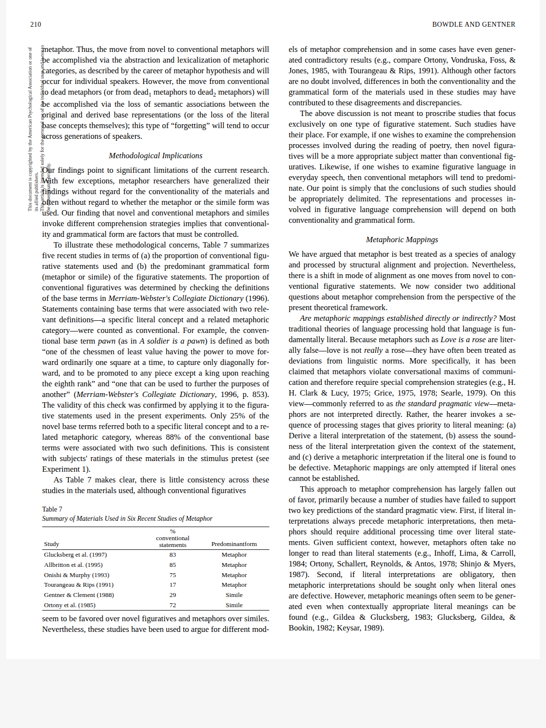210 Bowdle and Gentner
This document is copyrighted by the American Psychological Association or one of its allied publishers.
This article is intended solely for the personal use of the individual user and is not to be disseminated broadly.
metaphor. Thus, the move from novel to conventional metaphors will be accomplished via the abstraction and lexicalization of metaphoric categories, as described by the career of metaphor hypothesis and will occur for individual speakers. However, the move from conventional to dead metaphors (or from dead1 metaphors to dead2 metaphors) will be accomplished via the loss of semantic associations between the original and derived base representations (or the loss of the literal base concepts themselves); this type of “forgetting” will tend to occur across generations of speakers.
Methodological Implications
Our findings point to significant limitations of the current research. With few exceptions, metaphor researchers have generalized their findings without regard for the conventionality of the materials and often without regard to whether the metaphor or the simile form was used. Our finding that novel and conventional metaphors and similes invoke different comprehension strategies implies that conventionality and grammatical form are factors that must be controlled.
To illustrate these methodological concerns, Table 7 summarizes five recent studies in terms of (a) the proportion of conventional figurative statements used and (b) the predominant grammatical form (metaphor or simile) of the figurative statements. The proportion of conventional figuratives was determined by checking the definitions of the base terms in Merriam-Webster's Collegiate Dictionary (1996). Statements containing base terms that were associated with two relevant definitions—a specific literal concept and a related metaphoric category—were counted as conventional. For example, the conventional base term pawn (as in A soldier is a pawn) is defined as both “one of the chessmen of least value having the power to move forward ordinarily one square at a time, to capture only diagonally forward, and to be promoted to any piece except a king upon reaching the eighth rank” and “one that can be used to further the purposes of another” (Merriam-Webster's Collegiate Dictionary, 1996, p. 853). The validity of this check was confirmed by applying it to the figurative statements used in the present experiments. Only 25% of the novel base terms referred both to a specific literal concept and to a related metaphoric category, whereas 88% of the conventional base terms were associated with two such definitions. This is consistent with subjects' ratings of these materials in the stimulus pretest (see Experiment 1).
As Table 7 makes clear, there is little consistency across these studies in the materials used, although conventional figuratives
Table 7
Summary of Materials Used in Six Recent Studies of Metaphor
| Study | % conventional statements | Predominant form |
| --- | --- | --- |
| Glucksberg et al. (1997) | 83 | Metaphor |
| Allbritton et al. (1995) | 85 | Metaphor |
| Onishi & Murphy (1993) | 75 | Metaphor |
| Tourangeau & Rips (1991) | 17 | Metaphor |
| Gentner & Clement (1988) | 29 | Simile |
| Ortony et al. (1985) | 72 | Simile |
seem to be favored over novel figuratives and metaphors over similes. Nevertheless, these studies have been used to argue for different models of metaphor comprehension and in some cases have even generated contradictory results (e.g., compare Ortony, Vondruska, Foss, & Jones, 1985, with Tourangeau & Rips, 1991). Although other factors are no doubt involved, differences in both the conventionality and the grammatical form of the materials used in these studies may have contributed to these disagreements and discrepancies.
The above discussion is not meant to proscribe studies that focus exclusively on one type of figurative statement. Such studies have their place. For example, if one wishes to examine the comprehension processes involved during the reading of poetry, then novel figuratives will be a more appropriate subject matter than conventional figuratives. Likewise, if one wishes to examine figurative language in everyday speech, then conventional metaphors will tend to predominate. Our point is simply that the conclusions of such studies should be appropriately delimited. The representations and processes involved in figurative language comprehension will depend on both conventionality and grammatical form.
Metaphoric Mappings
We have argued that metaphor is best treated as a species of analogy and processed by structural alignment and projection. Nevertheless, there is a shift in mode of alignment as one moves from novel to conventional figurative statements. We now consider two additional questions about metaphor comprehension from the perspective of the present theoretical framework.
Are metaphoric mappings established directly or indirectly? Most traditional theories of language processing hold that language is fundamentally literal. Because metaphors such as Love is a rose are literally false—love is not really a rose—they have often been treated as deviations from linguistic norms. More specifically, it has been claimed that metaphors violate conversational maxims of communication and therefore require special comprehension strategies (e.g., H. H. Clark & Lucy, 1975; Grice, 1975, 1978; Searle, 1979). On this view—commonly referred to as the standard pragmatic view—metaphors are not interpreted directly. Rather, the hearer invokes a sequence of processing stages that gives priority to literal meaning: (a) Derive a literal interpretation of the statement, (b) assess the soundness of the literal interpretation given the context of the statement, and (c) derive a metaphoric interpretation if the literal one is found to be defective. Metaphoric mappings are only attempted if literal ones cannot be established.
This approach to metaphor comprehension has largely fallen out of favor, primarily because a number of studies have failed to support two key predictions of the standard pragmatic view. First, if literal interpretations always precede metaphoric interpretations, then metaphors should require additional processing time over literal statements. Given sufficient context, however, metaphors often take no longer to read than literal statements (e.g., Inhoff, Lima, & Carroll, 1984; Ortony, Schallert, Reynolds, & Antos, 1978; Shinjo & Myers, 1987). Second, if literal interpretations are obligatory, then metaphoric interpretations should be sought only when literal ones are defective. However, metaphoric meanings often seem to be generated even when contextually appropriate literal meanings can be found (e.g., Gildea & Glucksberg, 1983; Glucksberg, Gildea, & Bookin, 1982; Keysar, 1989).